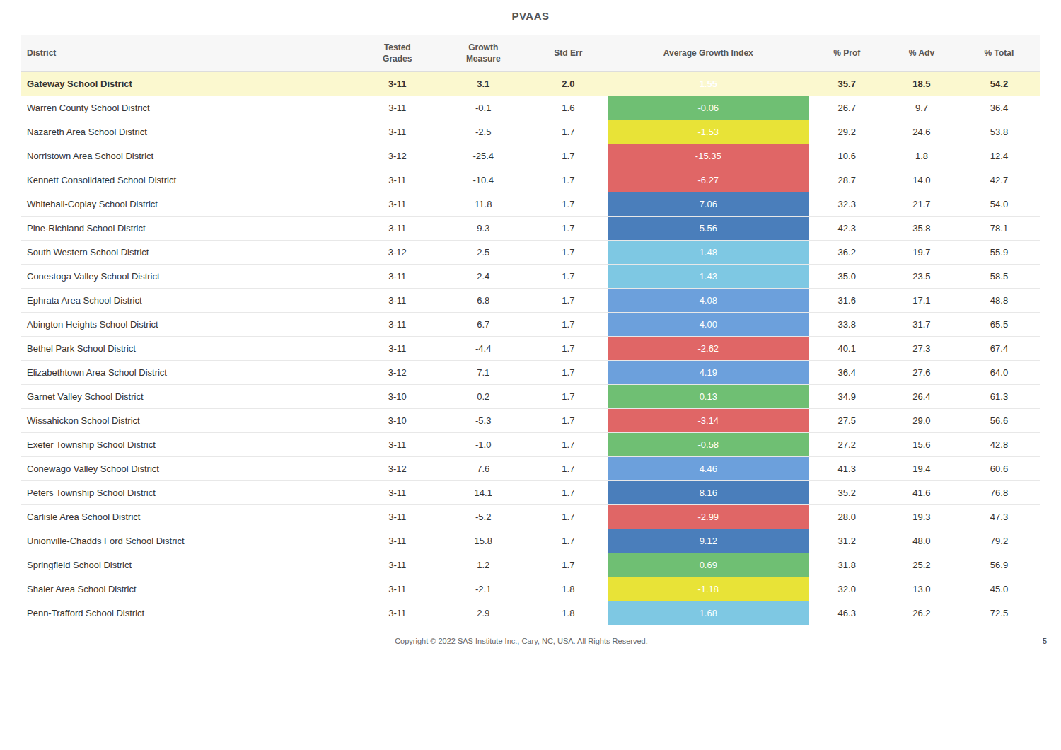PVAAS
| District | Tested Grades | Growth Measure | Std Err | Average Growth Index | % Prof | % Adv | % Total |
| --- | --- | --- | --- | --- | --- | --- | --- |
| Gateway School District | 3-11 | 3.1 | 2.0 | 1.55 | 35.7 | 18.5 | 54.2 |
| Warren County School District | 3-11 | -0.1 | 1.6 | -0.06 | 26.7 | 9.7 | 36.4 |
| Nazareth Area School District | 3-11 | -2.5 | 1.7 | -1.53 | 29.2 | 24.6 | 53.8 |
| Norristown Area School District | 3-12 | -25.4 | 1.7 | -15.35 | 10.6 | 1.8 | 12.4 |
| Kennett Consolidated School District | 3-11 | -10.4 | 1.7 | -6.27 | 28.7 | 14.0 | 42.7 |
| Whitehall-Coplay School District | 3-11 | 11.8 | 1.7 | 7.06 | 32.3 | 21.7 | 54.0 |
| Pine-Richland School District | 3-11 | 9.3 | 1.7 | 5.56 | 42.3 | 35.8 | 78.1 |
| South Western School District | 3-12 | 2.5 | 1.7 | 1.48 | 36.2 | 19.7 | 55.9 |
| Conestoga Valley School District | 3-11 | 2.4 | 1.7 | 1.43 | 35.0 | 23.5 | 58.5 |
| Ephrata Area School District | 3-11 | 6.8 | 1.7 | 4.08 | 31.6 | 17.1 | 48.8 |
| Abington Heights School District | 3-11 | 6.7 | 1.7 | 4.00 | 33.8 | 31.7 | 65.5 |
| Bethel Park School District | 3-11 | -4.4 | 1.7 | -2.62 | 40.1 | 27.3 | 67.4 |
| Elizabethtown Area School District | 3-12 | 7.1 | 1.7 | 4.19 | 36.4 | 27.6 | 64.0 |
| Garnet Valley School District | 3-10 | 0.2 | 1.7 | 0.13 | 34.9 | 26.4 | 61.3 |
| Wissahickon School District | 3-10 | -5.3 | 1.7 | -3.14 | 27.5 | 29.0 | 56.6 |
| Exeter Township School District | 3-11 | -1.0 | 1.7 | -0.58 | 27.2 | 15.6 | 42.8 |
| Conewago Valley School District | 3-12 | 7.6 | 1.7 | 4.46 | 41.3 | 19.4 | 60.6 |
| Peters Township School District | 3-11 | 14.1 | 1.7 | 8.16 | 35.2 | 41.6 | 76.8 |
| Carlisle Area School District | 3-11 | -5.2 | 1.7 | -2.99 | 28.0 | 19.3 | 47.3 |
| Unionville-Chadds Ford School District | 3-11 | 15.8 | 1.7 | 9.12 | 31.2 | 48.0 | 79.2 |
| Springfield School District | 3-11 | 1.2 | 1.7 | 0.69 | 31.8 | 25.2 | 56.9 |
| Shaler Area School District | 3-11 | -2.1 | 1.8 | -1.18 | 32.0 | 13.0 | 45.0 |
| Penn-Trafford School District | 3-11 | 2.9 | 1.8 | 1.68 | 46.3 | 26.2 | 72.5 |
Copyright © 2022 SAS Institute Inc., Cary, NC, USA. All Rights Reserved. 5